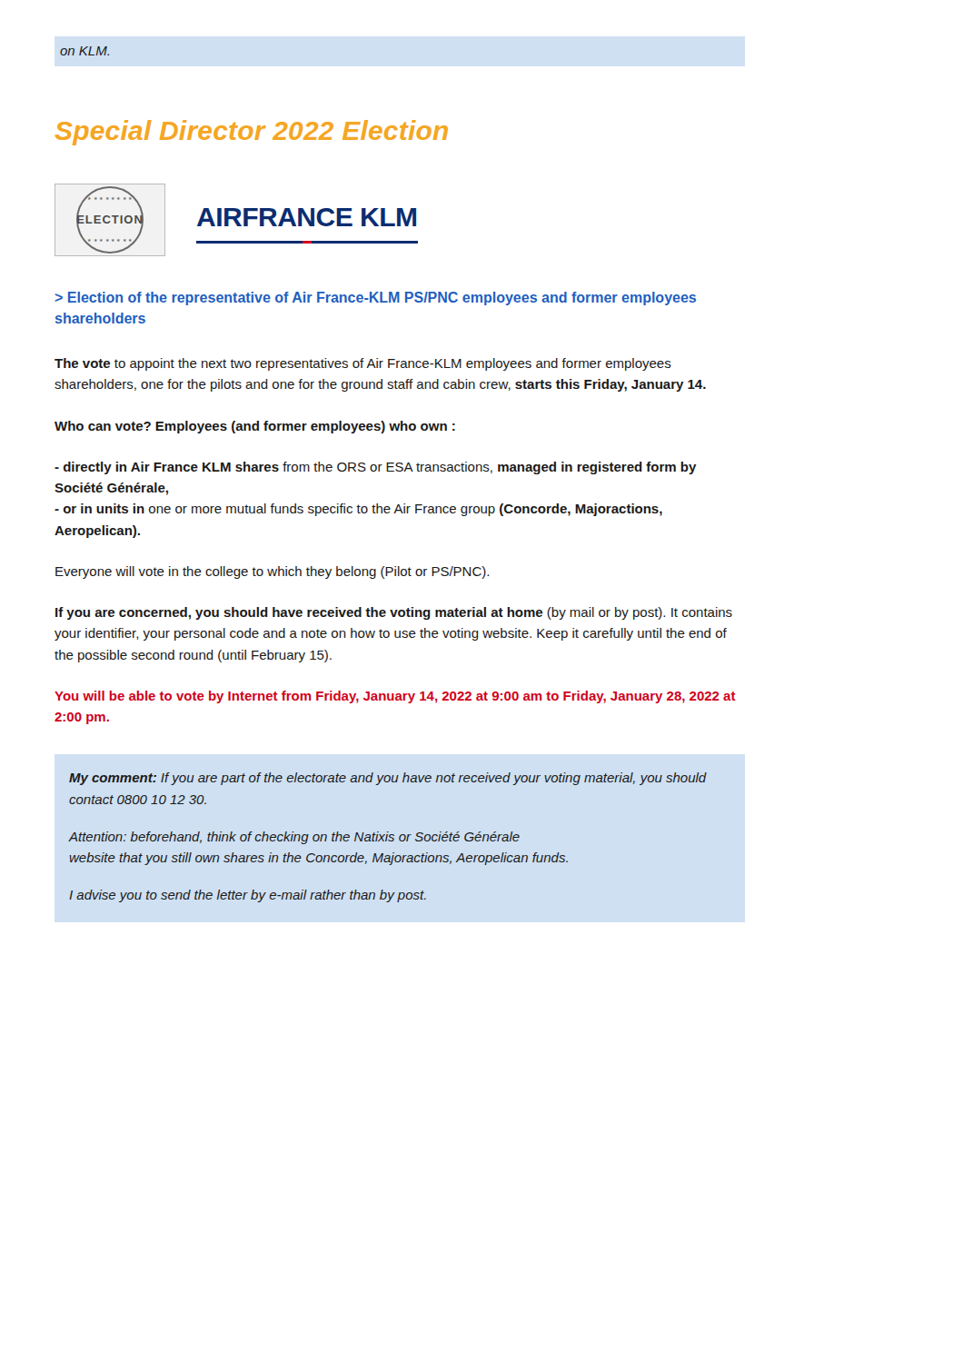on KLM.
Special Director 2022 Election
★ ★ ★ ★ ★ ★ ★ ★
ELECTION
★ ★ ★ ★ ★ ★ ★ ★
AIRFRANCE KLM
> Election of the representative of Air France-KLM PS/PNC employees and former employees shareholders
The vote to appoint the next two representatives of Air France-KLM employees and former employees shareholders, one for the pilots and one for the ground staff and cabin crew, starts this Friday, January 14.
Who can vote? Employees (and former employees) who own :
- directly in Air France KLM shares from the ORS or ESA transactions, managed in registered form by Société Générale,
- or in units in one or more mutual funds specific to the Air France group (Concorde, Majoractions, Aeropelican).
Everyone will vote in the college to which they belong (Pilot or PS/PNC).
If you are concerned, you should have received the voting material at home (by mail or by post). It contains your identifier, your personal code and a note on how to use the voting website. Keep it carefully until the end of the possible second round (until February 15).
You will be able to vote by Internet from Friday, January 14, 2022 at 9:00 am to Friday, January 28, 2022 at 2:00 pm.
My comment: If you are part of the electorate and you have not received your voting material, you should contact 0800 10 12 30.
Attention: beforehand, think of checking on the Natixis or Société Générale
website that you still own shares in the Concorde, Majoractions, Aeropelican funds.
I advise you to send the letter by e-mail rather than by post.